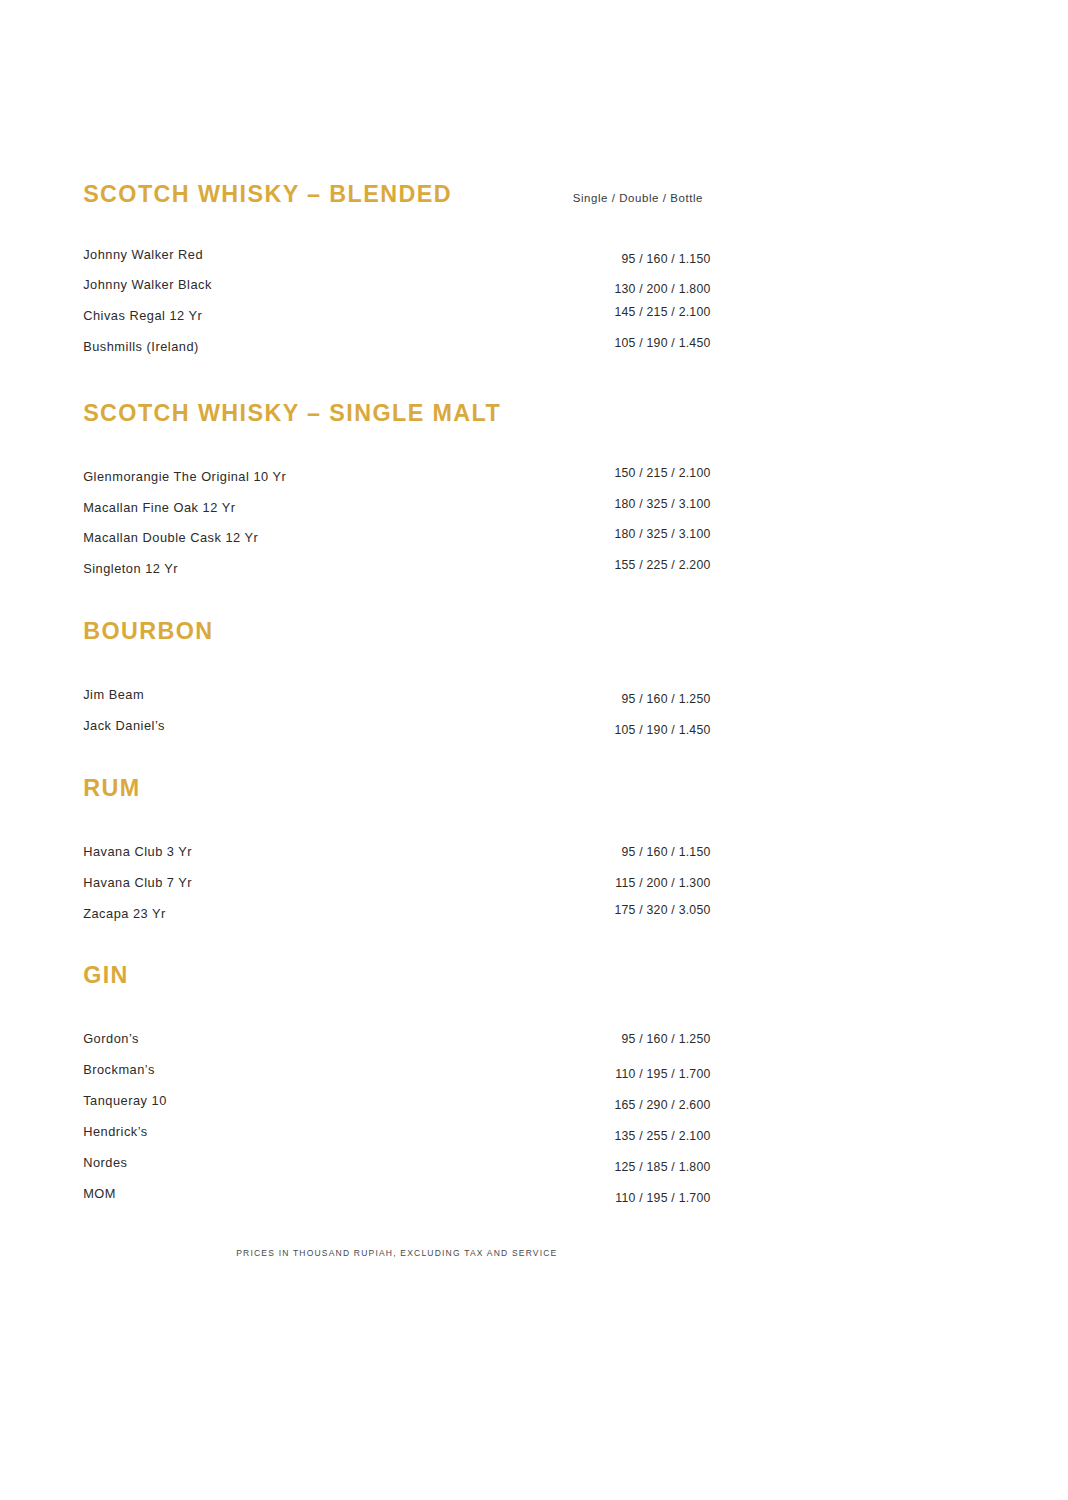Scotch Whisky – Blended
Single / Double / Bottle
Johnny Walker Red 95 / 160 / 1.150
Johnny Walker Black 130 / 200 / 1.800
Chivas Regal 12 Yr 145 / 215 / 2.100
Bushmills (Ireland) 105 / 190 / 1.450
Scotch Whisky – Single Malt
Glenmorangie The Original 10 Yr 150 / 215 / 2.100
Macallan Fine Oak 12 Yr 180 / 325 / 3.100
Macallan Double Cask 12 Yr 180 / 325 / 3.100
Singleton 12 Yr 155 / 225 / 2.200
Bourbon
Jim Beam 95 / 160 / 1.250
Jack Daniel’s 105 / 190 / 1.450
Rum
Havana Club 3 Yr 95 / 160 / 1.150
Havana Club 7 Yr 115 / 200 / 1.300
Zacapa 23 Yr 175 / 320 / 3.050
Gin
Gordon’s 95 / 160 / 1.250
Brockman’s 110 / 195 / 1.700
Tanqueray 10165 / 290 / 2.600
Hendrick’s 135 / 255 / 2.100
Nordes 125 / 185 / 1.800
MOM 110 / 195 / 1.700
Prices in thousand rupiah, excluding tax and service